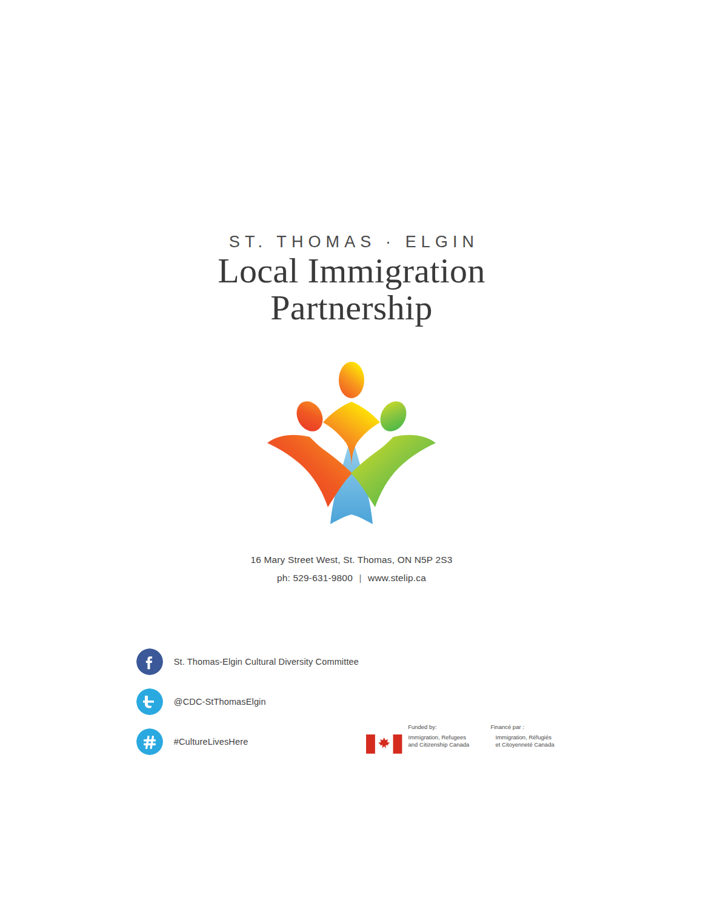St. Thomas · Elgin
Local Immigration Partnership
16 Mary Street West, St. Thomas, ON N5P 2S3
ph: 529-631-9800 | www.stelip.ca
St. Thomas-Elgin Cultural Diversity Committee
@CDC-StThomasElgin
#CultureLivesHere
Funded by: Financé par :
Immigration, Refugees
and Citizenship Canada
Immigration, Réfugiés
et Citoyenneté Canada